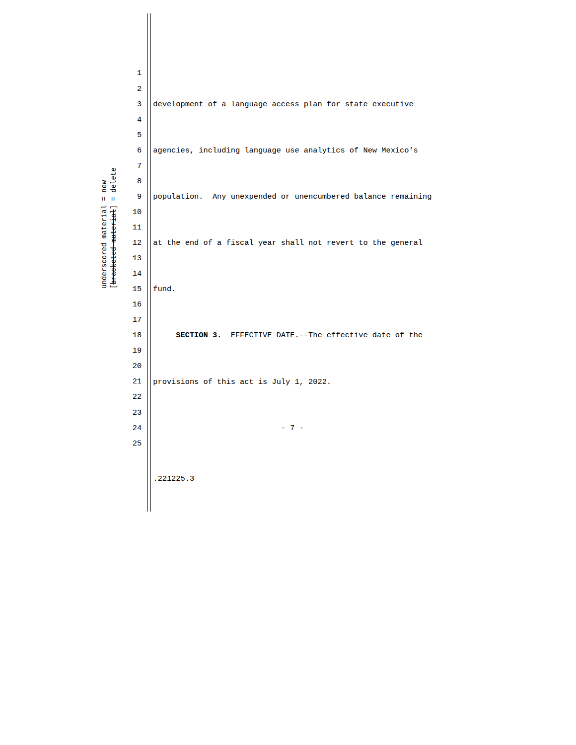1
2
3
4
5
6
7
8
9
10
11
12
13
14
15
16
17
18
19
20
21
22
23
24
25
development of a language access plan for state executive
agencies, including language use analytics of New Mexico's
population. Any unexpended or unencumbered balance remaining
at the end of a fiscal year shall not revert to the general
fund.
SECTION 3. EFFECTIVE DATE.--The effective date of the
provisions of this act is July 1, 2022.
- 7 -
underscored material = new [bracketed material] = delete
.221225.3